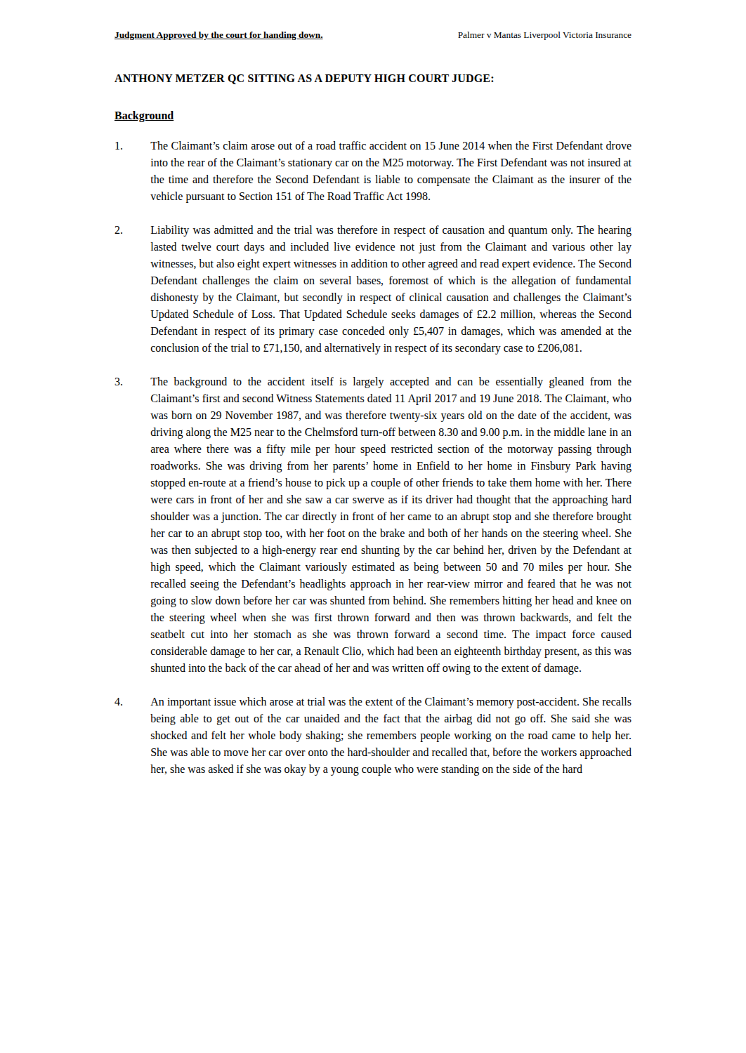Judgment Approved by the court for handing down.
Palmer v Mantas Liverpool Victoria Insurance
ANTHONY METZER QC SITTING AS A DEPUTY HIGH COURT JUDGE:
Background
The Claimant’s claim arose out of a road traffic accident on 15 June 2014 when the First Defendant drove into the rear of the Claimant’s stationary car on the M25 motorway. The First Defendant was not insured at the time and therefore the Second Defendant is liable to compensate the Claimant as the insurer of the vehicle pursuant to Section 151 of The Road Traffic Act 1998.
Liability was admitted and the trial was therefore in respect of causation and quantum only. The hearing lasted twelve court days and included live evidence not just from the Claimant and various other lay witnesses, but also eight expert witnesses in addition to other agreed and read expert evidence. The Second Defendant challenges the claim on several bases, foremost of which is the allegation of fundamental dishonesty by the Claimant, but secondly in respect of clinical causation and challenges the Claimant’s Updated Schedule of Loss. That Updated Schedule seeks damages of £2.2 million, whereas the Second Defendant in respect of its primary case conceded only £5,407 in damages, which was amended at the conclusion of the trial to £71,150, and alternatively in respect of its secondary case to £206,081.
The background to the accident itself is largely accepted and can be essentially gleaned from the Claimant’s first and second Witness Statements dated 11 April 2017 and 19 June 2018. The Claimant, who was born on 29 November 1987, and was therefore twenty-six years old on the date of the accident, was driving along the M25 near to the Chelmsford turn-off between 8.30 and 9.00 p.m. in the middle lane in an area where there was a fifty mile per hour speed restricted section of the motorway passing through roadworks. She was driving from her parents’ home in Enfield to her home in Finsbury Park having stopped en-route at a friend’s house to pick up a couple of other friends to take them home with her. There were cars in front of her and she saw a car swerve as if its driver had thought that the approaching hard shoulder was a junction. The car directly in front of her came to an abrupt stop and she therefore brought her car to an abrupt stop too, with her foot on the brake and both of her hands on the steering wheel. She was then subjected to a high-energy rear end shunting by the car behind her, driven by the Defendant at high speed, which the Claimant variously estimated as being between 50 and 70 miles per hour. She recalled seeing the Defendant’s headlights approach in her rear-view mirror and feared that he was not going to slow down before her car was shunted from behind. She remembers hitting her head and knee on the steering wheel when she was first thrown forward and then was thrown backwards, and felt the seatbelt cut into her stomach as she was thrown forward a second time. The impact force caused considerable damage to her car, a Renault Clio, which had been an eighteenth birthday present, as this was shunted into the back of the car ahead of her and was written off owing to the extent of damage.
An important issue which arose at trial was the extent of the Claimant’s memory post-accident. She recalls being able to get out of the car unaided and the fact that the airbag did not go off. She said she was shocked and felt her whole body shaking; she remembers people working on the road came to help her. She was able to move her car over onto the hard-shoulder and recalled that, before the workers approached her, she was asked if she was okay by a young couple who were standing on the side of the hard